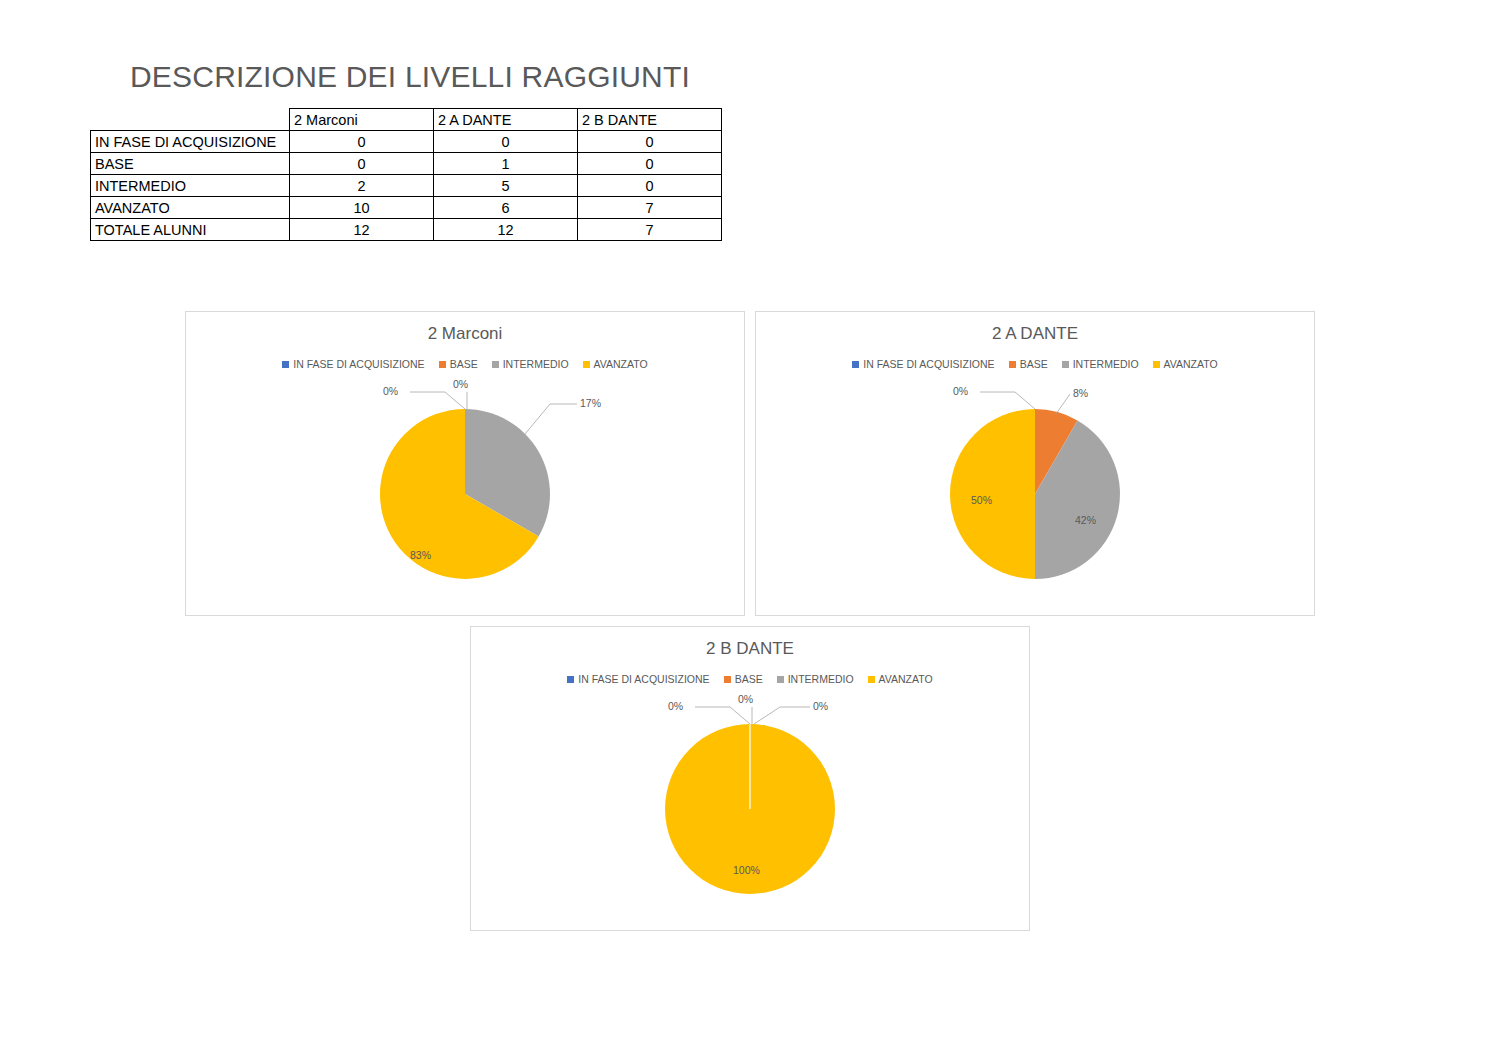DESCRIZIONE DEI LIVELLI RAGGIUNTI
| | 2 Marconi | 2 A DANTE | 2 B DANTE |
| IN FASE DI ACQUISIZIONE | 0 | 0 | 0 |
| BASE | 0 | 1 | 0 |
| INTERMEDIO | 2 | 5 | 0 |
| AVANZATO | 10 | 6 | 7 |
| TOTALE ALUNNI | 12 | 12 | 7 |
2 Marconi
IN FASE DI ACQUISIZIONE BASE INTERMEDIO AVANZATO
AVANZATO 83.3% : from 0deg going clockwise? Excel starts at top and goes clockwise. Order: IN FASE(0), BASE(0), INTERMEDIO 16.7%, AVANZATO 83.3% 0% 0% 17% 83%
2 A DANTE
IN FASE DI ACQUISIZIONE BASE INTERMEDIO AVANZATO
0% 8% 42% 50%
2 B DANTE
IN FASE DI ACQUISIZIONE BASE INTERMEDIO AVANZATO
0% 0% 0% 100%